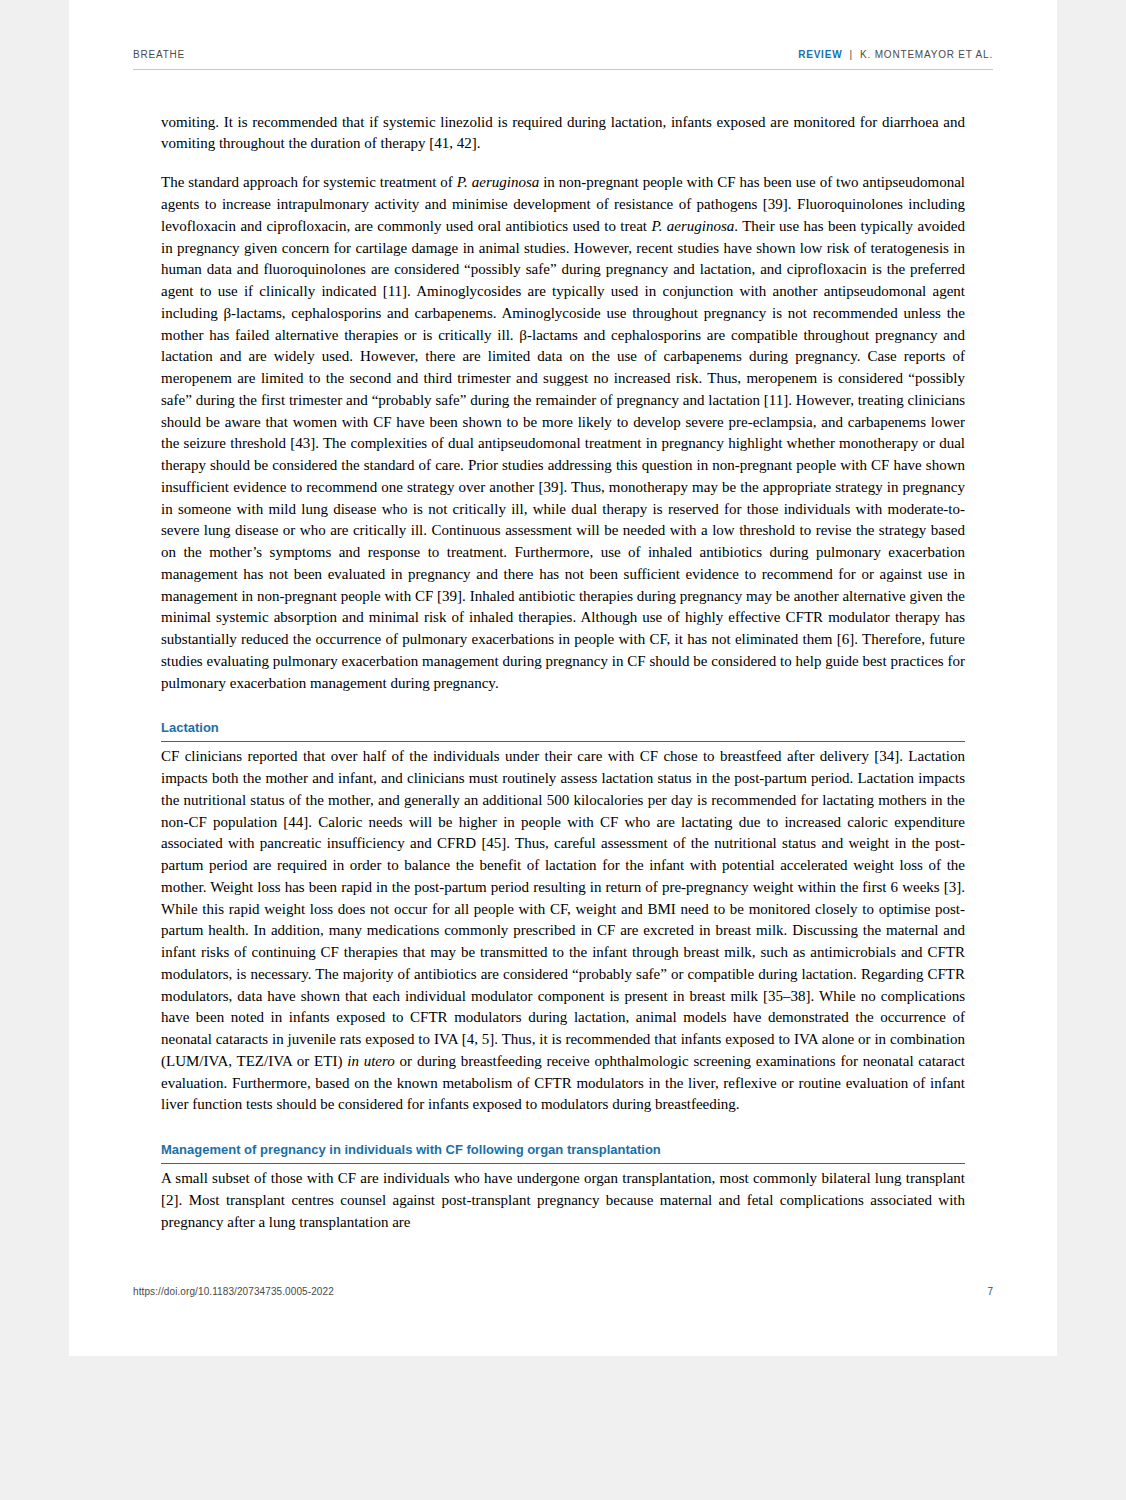Breathe
Review | K. Montemayor et al.
vomiting. It is recommended that if systemic linezolid is required during lactation, infants exposed are monitored for diarrhoea and vomiting throughout the duration of therapy [41, 42].
The standard approach for systemic treatment of P. aeruginosa in non-pregnant people with CF has been use of two antipseudomonal agents to increase intrapulmonary activity and minimise development of resistance of pathogens [39]. Fluoroquinolones including levofloxacin and ciprofloxacin, are commonly used oral antibiotics used to treat P. aeruginosa. Their use has been typically avoided in pregnancy given concern for cartilage damage in animal studies. However, recent studies have shown low risk of teratogenesis in human data and fluoroquinolones are considered “possibly safe” during pregnancy and lactation, and ciprofloxacin is the preferred agent to use if clinically indicated [11]. Aminoglycosides are typically used in conjunction with another antipseudomonal agent including β-lactams, cephalosporins and carbapenems. Aminoglycoside use throughout pregnancy is not recommended unless the mother has failed alternative therapies or is critically ill. β-lactams and cephalosporins are compatible throughout pregnancy and lactation and are widely used. However, there are limited data on the use of carbapenems during pregnancy. Case reports of meropenem are limited to the second and third trimester and suggest no increased risk. Thus, meropenem is considered “possibly safe” during the first trimester and “probably safe” during the remainder of pregnancy and lactation [11]. However, treating clinicians should be aware that women with CF have been shown to be more likely to develop severe pre-eclampsia, and carbapenems lower the seizure threshold [43]. The complexities of dual antipseudomonal treatment in pregnancy highlight whether monotherapy or dual therapy should be considered the standard of care. Prior studies addressing this question in non-pregnant people with CF have shown insufficient evidence to recommend one strategy over another [39]. Thus, monotherapy may be the appropriate strategy in pregnancy in someone with mild lung disease who is not critically ill, while dual therapy is reserved for those individuals with moderate-to-severe lung disease or who are critically ill. Continuous assessment will be needed with a low threshold to revise the strategy based on the mother’s symptoms and response to treatment. Furthermore, use of inhaled antibiotics during pulmonary exacerbation management has not been evaluated in pregnancy and there has not been sufficient evidence to recommend for or against use in management in non-pregnant people with CF [39]. Inhaled antibiotic therapies during pregnancy may be another alternative given the minimal systemic absorption and minimal risk of inhaled therapies. Although use of highly effective CFTR modulator therapy has substantially reduced the occurrence of pulmonary exacerbations in people with CF, it has not eliminated them [6]. Therefore, future studies evaluating pulmonary exacerbation management during pregnancy in CF should be considered to help guide best practices for pulmonary exacerbation management during pregnancy.
Lactation
CF clinicians reported that over half of the individuals under their care with CF chose to breastfeed after delivery [34]. Lactation impacts both the mother and infant, and clinicians must routinely assess lactation status in the post-partum period. Lactation impacts the nutritional status of the mother, and generally an additional 500 kilocalories per day is recommended for lactating mothers in the non-CF population [44]. Caloric needs will be higher in people with CF who are lactating due to increased caloric expenditure associated with pancreatic insufficiency and CFRD [45]. Thus, careful assessment of the nutritional status and weight in the post-partum period are required in order to balance the benefit of lactation for the infant with potential accelerated weight loss of the mother. Weight loss has been rapid in the post-partum period resulting in return of pre-pregnancy weight within the first 6 weeks [3]. While this rapid weight loss does not occur for all people with CF, weight and BMI need to be monitored closely to optimise post-partum health. In addition, many medications commonly prescribed in CF are excreted in breast milk. Discussing the maternal and infant risks of continuing CF therapies that may be transmitted to the infant through breast milk, such as antimicrobials and CFTR modulators, is necessary. The majority of antibiotics are considered “probably safe” or compatible during lactation. Regarding CFTR modulators, data have shown that each individual modulator component is present in breast milk [35–38]. While no complications have been noted in infants exposed to CFTR modulators during lactation, animal models have demonstrated the occurrence of neonatal cataracts in juvenile rats exposed to IVA [4, 5]. Thus, it is recommended that infants exposed to IVA alone or in combination (LUM/IVA, TEZ/IVA or ETI) in utero or during breastfeeding receive ophthalmologic screening examinations for neonatal cataract evaluation. Furthermore, based on the known metabolism of CFTR modulators in the liver, reflexive or routine evaluation of infant liver function tests should be considered for infants exposed to modulators during breastfeeding.
Management of pregnancy in individuals with CF following organ transplantation
A small subset of those with CF are individuals who have undergone organ transplantation, most commonly bilateral lung transplant [2]. Most transplant centres counsel against post-transplant pregnancy because maternal and fetal complications associated with pregnancy after a lung transplantation are
https://doi.org/10.1183/20734735.0005-2022
7